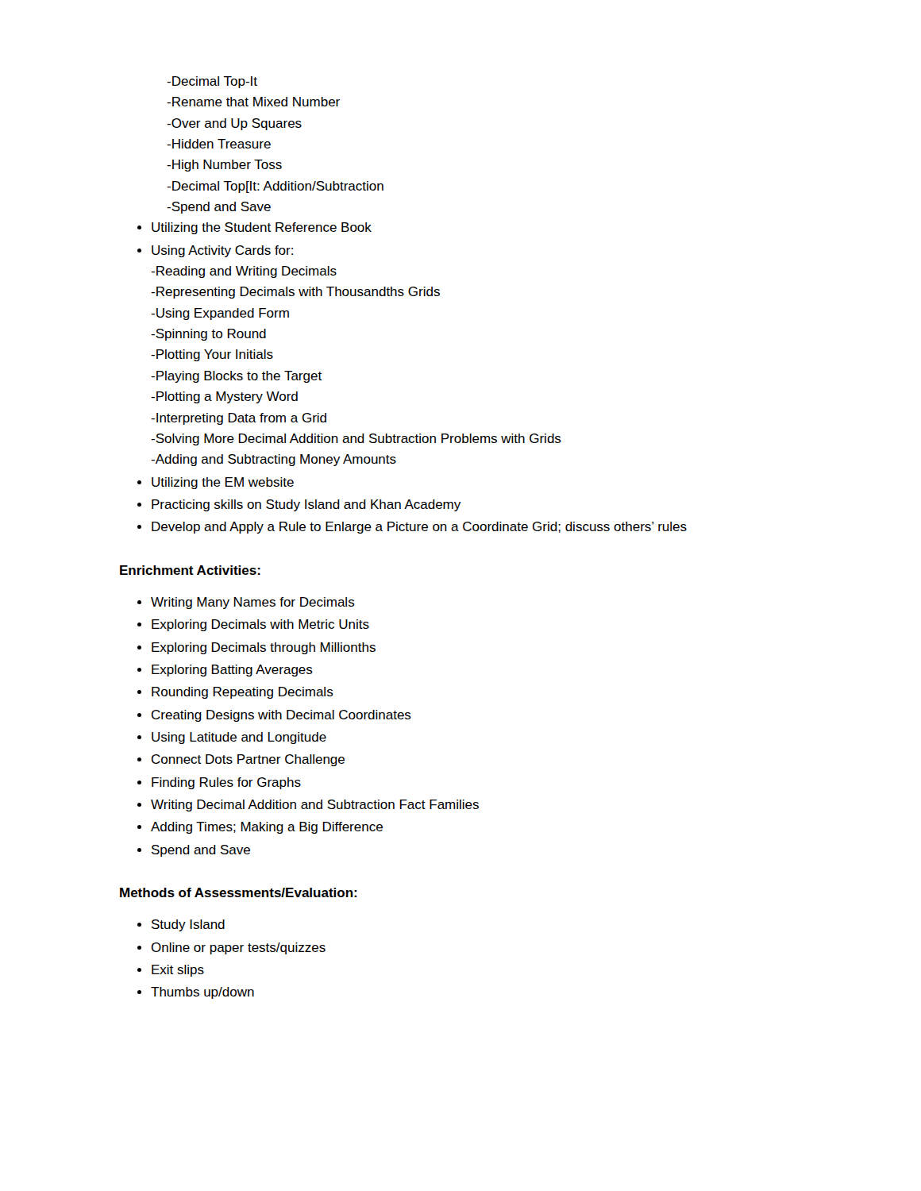-Decimal Top-It
-Rename that Mixed Number
-Over and Up Squares
-Hidden Treasure
-High Number Toss
-Decimal Top[It: Addition/Subtraction
-Spend and Save
Utilizing the Student Reference Book
Using Activity Cards for:
-Reading and Writing Decimals
-Representing Decimals with Thousandths Grids
-Using Expanded Form
-Spinning to Round
-Plotting Your Initials
-Playing Blocks to the Target
-Plotting a Mystery Word
-Interpreting Data from a Grid
-Solving More Decimal Addition and Subtraction Problems with Grids
-Adding and Subtracting Money Amounts
Utilizing the EM website
Practicing skills on Study Island and Khan Academy
Develop and Apply a Rule to Enlarge a Picture on a Coordinate Grid; discuss others’ rules
Enrichment Activities:
Writing Many Names for Decimals
Exploring Decimals with Metric Units
Exploring Decimals through Millionths
Exploring Batting Averages
Rounding Repeating Decimals
Creating Designs with Decimal Coordinates
Using Latitude and Longitude
Connect Dots Partner Challenge
Finding Rules for Graphs
Writing Decimal Addition and Subtraction Fact Families
Adding Times; Making a Big Difference
Spend and Save
Methods of Assessments/Evaluation:
Study Island
Online or paper tests/quizzes
Exit slips
Thumbs up/down